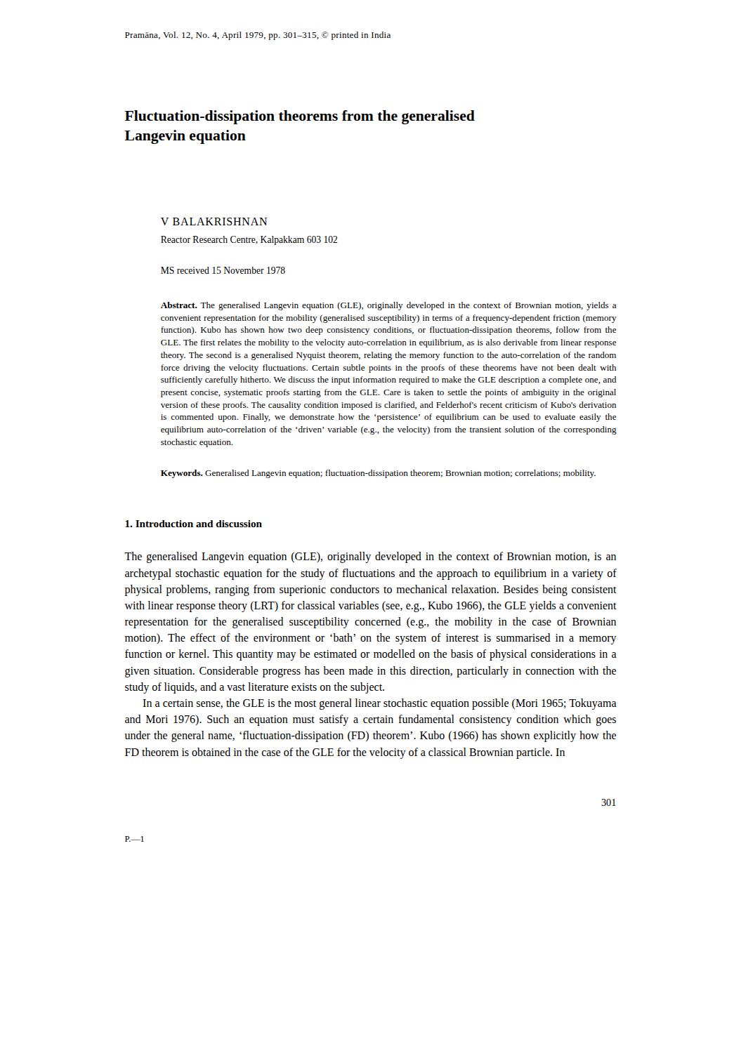Pramāna, Vol. 12, No. 4, April 1979, pp. 301–315, © printed in India
Fluctuation-dissipation theorems from the generalised
Langevin equation
V BALAKRISHNAN
Reactor Research Centre, Kalpakkam 603 102
MS received 15 November 1978
Abstract. The generalised Langevin equation (GLE), originally developed in the context of Brownian motion, yields a convenient representation for the mobility (generalised susceptibility) in terms of a frequency-dependent friction (memory function). Kubo has shown how two deep consistency conditions, or fluctuation-dissipation theorems, follow from the GLE. The first relates the mobility to the velocity auto-correlation in equilibrium, as is also derivable from linear response theory. The second is a generalised Nyquist theorem, relating the memory function to the auto-correlation of the random force driving the velocity fluctuations. Certain subtle points in the proofs of these theorems have not been dealt with sufficiently carefully hitherto. We discuss the input information required to make the GLE description a complete one, and present concise, systematic proofs starting from the GLE. Care is taken to settle the points of ambiguity in the original version of these proofs. The causality condition imposed is clarified, and Felderhof's recent criticism of Kubo's derivation is commented upon. Finally, we demonstrate how the ‘persistence’ of equilibrium can be used to evaluate easily the equilibrium auto-correlation of the ‘driven’ variable (e.g., the velocity) from the transient solution of the corresponding stochastic equation.
Keywords. Generalised Langevin equation; fluctuation-dissipation theorem; Brownian motion; correlations; mobility.
1. Introduction and discussion
The generalised Langevin equation (GLE), originally developed in the context of Brownian motion, is an archetypal stochastic equation for the study of fluctuations and the approach to equilibrium in a variety of physical problems, ranging from superionic conductors to mechanical relaxation. Besides being consistent with linear response theory (LRT) for classical variables (see, e.g., Kubo 1966), the GLE yields a convenient representation for the generalised susceptibility concerned (e.g., the mobility in the case of Brownian motion). The effect of the environment or ‘bath’ on the system of interest is summarised in a memory function or kernel. This quantity may be estimated or modelled on the basis of physical considerations in a given situation. Considerable progress has been made in this direction, particularly in connection with the study of liquids, and a vast literature exists on the subject.
In a certain sense, the GLE is the most general linear stochastic equation possible (Mori 1965; Tokuyama and Mori 1976). Such an equation must satisfy a certain fundamental consistency condition which goes under the general name, ‘fluctuation-dissipation (FD) theorem’. Kubo (1966) has shown explicitly how the FD theorem is obtained in the case of the GLE for the velocity of a classical Brownian particle. In
301
P.—1